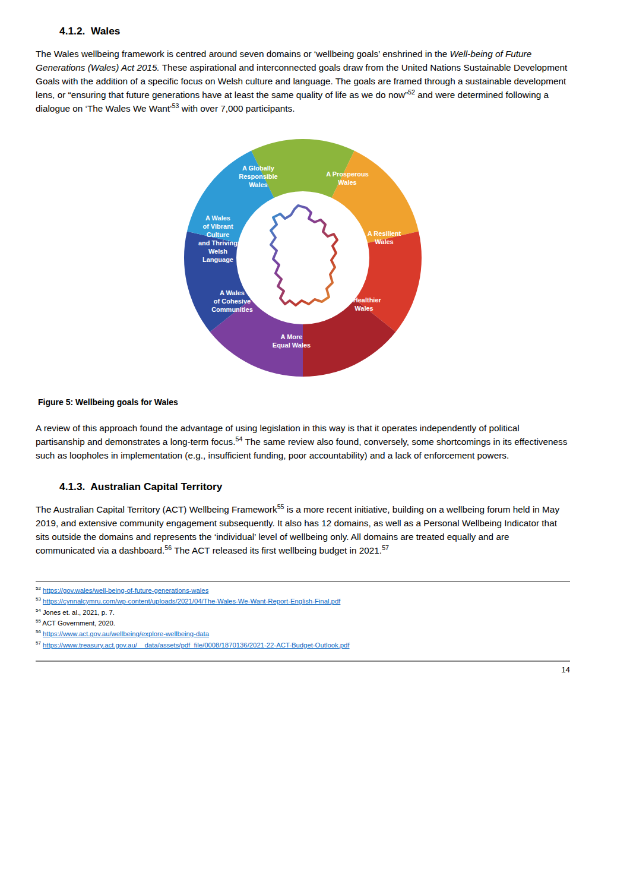4.1.2. Wales
The Wales wellbeing framework is centred around seven domains or ‘wellbeing goals’ enshrined in the Well-being of Future Generations (Wales) Act 2015. These aspirational and interconnected goals draw from the United Nations Sustainable Development Goals with the addition of a specific focus on Welsh culture and language. The goals are framed through a sustainable development lens, or “ensuring that future generations have at least the same quality of life as we do now”52 and were determined following a dialogue on ‘The Wales We Want’53 with over 7,000 participants.
A Prosperous Wales A Resilient Wales A Healthier Wales A More Equal Wales A Wales of Cohesive Communities A Wales of Vibrant Culture and Thriving Welsh Language A Globally Responsible Wales
Figure 5: Wellbeing goals for Wales
A review of this approach found the advantage of using legislation in this way is that it operates independently of political partisanship and demonstrates a long-term focus.54 The same review also found, conversely, some shortcomings in its effectiveness such as loopholes in implementation (e.g., insufficient funding, poor accountability) and a lack of enforcement powers.
4.1.3. Australian Capital Territory
The Australian Capital Territory (ACT) Wellbeing Framework55 is a more recent initiative, building on a wellbeing forum held in May 2019, and extensive community engagement subsequently. It also has 12 domains, as well as a Personal Wellbeing Indicator that sits outside the domains and represents the ‘individual’ level of wellbeing only. All domains are treated equally and are communicated via a dashboard.56 The ACT released its first wellbeing budget in 2021.57
52 https://gov.wales/well-being-of-future-generations-wales
53 https://cynnalcymru.com/wp-content/uploads/2021/04/The-Wales-We-Want-Report-English-Final.pdf
54 Jones et. al., 2021, p. 7.
55 ACT Government, 2020.
56 https://www.act.gov.au/wellbeing/explore-wellbeing-data
57 https://www.treasury.act.gov.au/__data/assets/pdf_file/0008/1870136/2021-22-ACT-Budget-Outlook.pdf
14